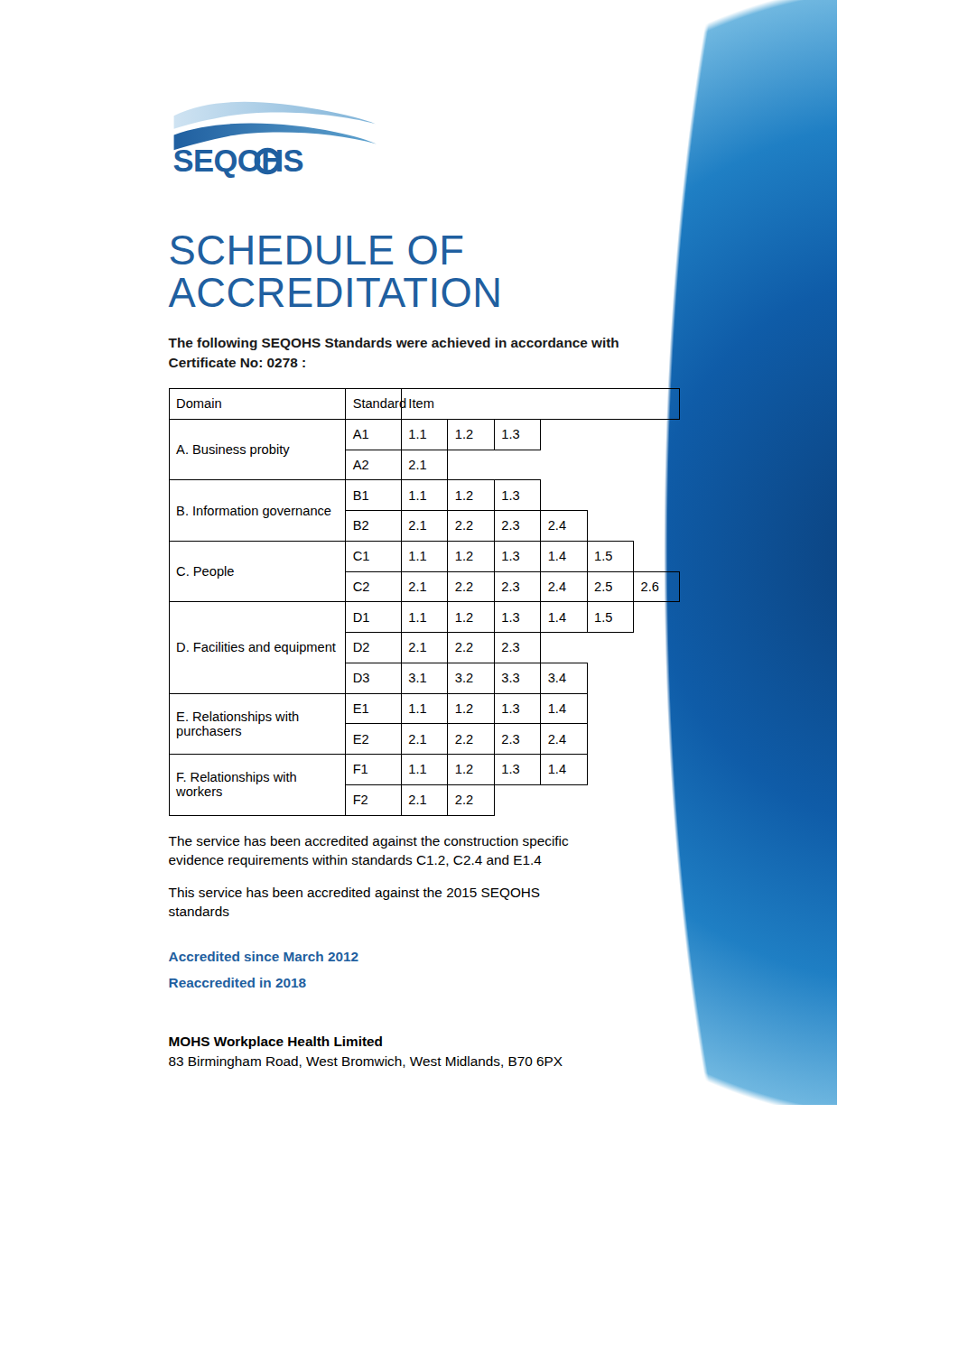SEQOHS
SCHEDULE OF
ACCREDITATION
The following SEQOHS Standards were achieved in accordance with
Certificate No: 0278 :
| Domain | Standard | Item |
| --- | --- | --- |
| A. Business probity | A1 | 1.1 | 1.2 | 1.3 | | | |
| A2 | 2.1 | | | | | |
| B. Information governance | B1 | 1.1 | 1.2 | 1.3 | | | |
| B2 | 2.1 | 2.2 | 2.3 | 2.4 | | |
| C. People | C1 | 1.1 | 1.2 | 1.3 | 1.4 | 1.5 | |
| C2 | 2.1 | 2.2 | 2.3 | 2.4 | 2.5 | 2.6 |
| D. Facilities and equipment | D1 | 1.1 | 1.2 | 1.3 | 1.4 | 1.5 | |
| D2 | 2.1 | 2.2 | 2.3 | | | |
| D3 | 3.1 | 3.2 | 3.3 | 3.4 | | |
| E. Relationships with purchasers | E1 | 1.1 | 1.2 | 1.3 | 1.4 | | |
| E2 | 2.1 | 2.2 | 2.3 | 2.4 | | |
| F. Relationships with workers | F1 | 1.1 | 1.2 | 1.3 | 1.4 | | |
| F2 | 2.1 | 2.2 | | | | |
The service has been accredited against the construction specific evidence requirements within standards C1.2, C2.4 and E1.4
This service has been accredited against the 2015 SEQOHS standards
Accredited since March 2012
Reaccredited in 2018
MOHS Workplace Health Limited
83 Birmingham Road, West Bromwich, West Midlands, B70 6PX